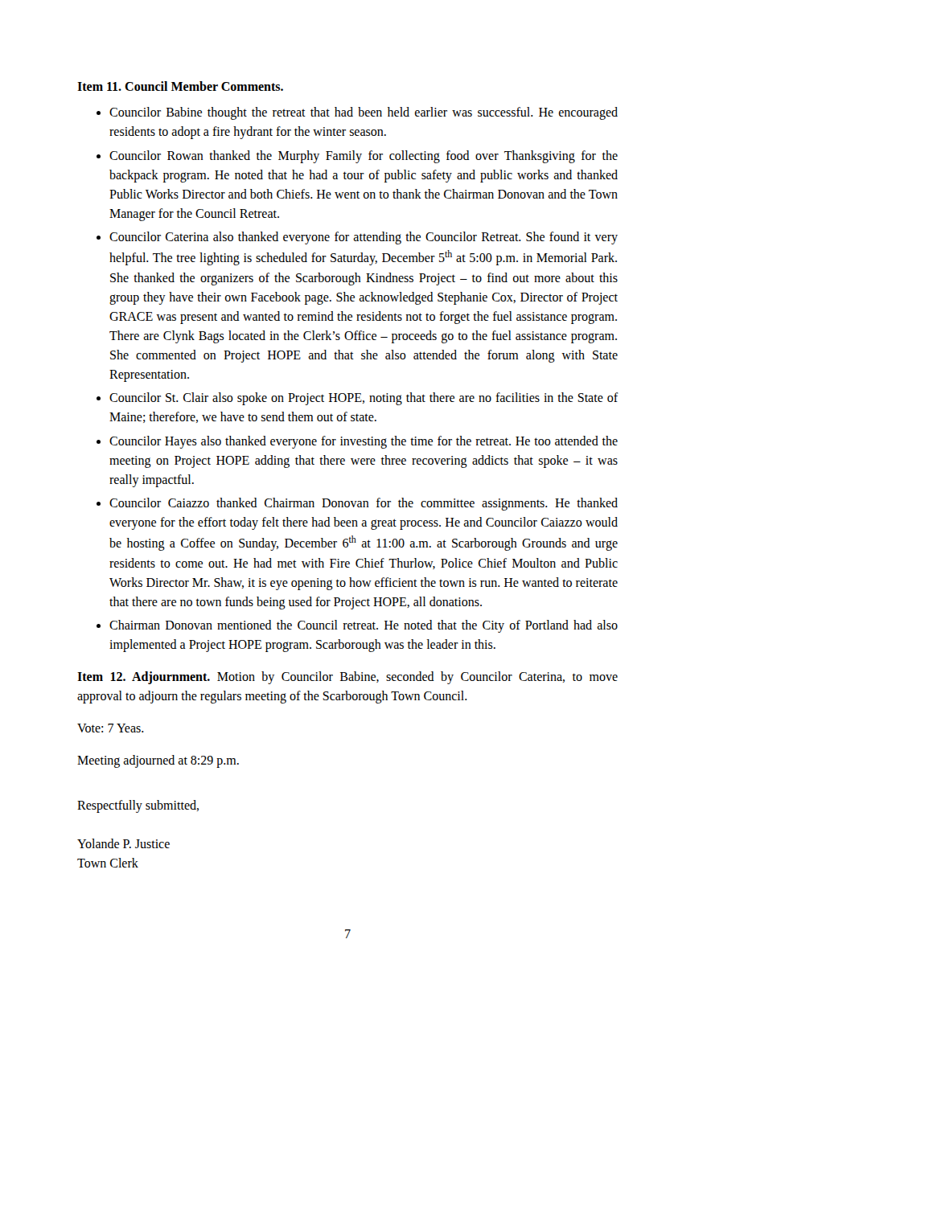Item 11. Council Member Comments.
Councilor Babine thought the retreat that had been held earlier was successful. He encouraged residents to adopt a fire hydrant for the winter season.
Councilor Rowan thanked the Murphy Family for collecting food over Thanksgiving for the backpack program. He noted that he had a tour of public safety and public works and thanked Public Works Director and both Chiefs. He went on to thank the Chairman Donovan and the Town Manager for the Council Retreat.
Councilor Caterina also thanked everyone for attending the Councilor Retreat. She found it very helpful. The tree lighting is scheduled for Saturday, December 5th at 5:00 p.m. in Memorial Park. She thanked the organizers of the Scarborough Kindness Project – to find out more about this group they have their own Facebook page. She acknowledged Stephanie Cox, Director of Project GRACE was present and wanted to remind the residents not to forget the fuel assistance program. There are Clynk Bags located in the Clerk’s Office – proceeds go to the fuel assistance program. She commented on Project HOPE and that she also attended the forum along with State Representation.
Councilor St. Clair also spoke on Project HOPE, noting that there are no facilities in the State of Maine; therefore, we have to send them out of state.
Councilor Hayes also thanked everyone for investing the time for the retreat. He too attended the meeting on Project HOPE adding that there were three recovering addicts that spoke – it was really impactful.
Councilor Caiazzo thanked Chairman Donovan for the committee assignments. He thanked everyone for the effort today felt there had been a great process. He and Councilor Caiazzo would be hosting a Coffee on Sunday, December 6th at 11:00 a.m. at Scarborough Grounds and urge residents to come out. He had met with Fire Chief Thurlow, Police Chief Moulton and Public Works Director Mr. Shaw, it is eye opening to how efficient the town is run. He wanted to reiterate that there are no town funds being used for Project HOPE, all donations.
Chairman Donovan mentioned the Council retreat. He noted that the City of Portland had also implemented a Project HOPE program. Scarborough was the leader in this.
Item 12. Adjournment. Motion by Councilor Babine, seconded by Councilor Caterina, to move approval to adjourn the regulars meeting of the Scarborough Town Council.
Vote: 7 Yeas.
Meeting adjourned at 8:29 p.m.
Respectfully submitted,
Yolande P. Justice
Town Clerk
7